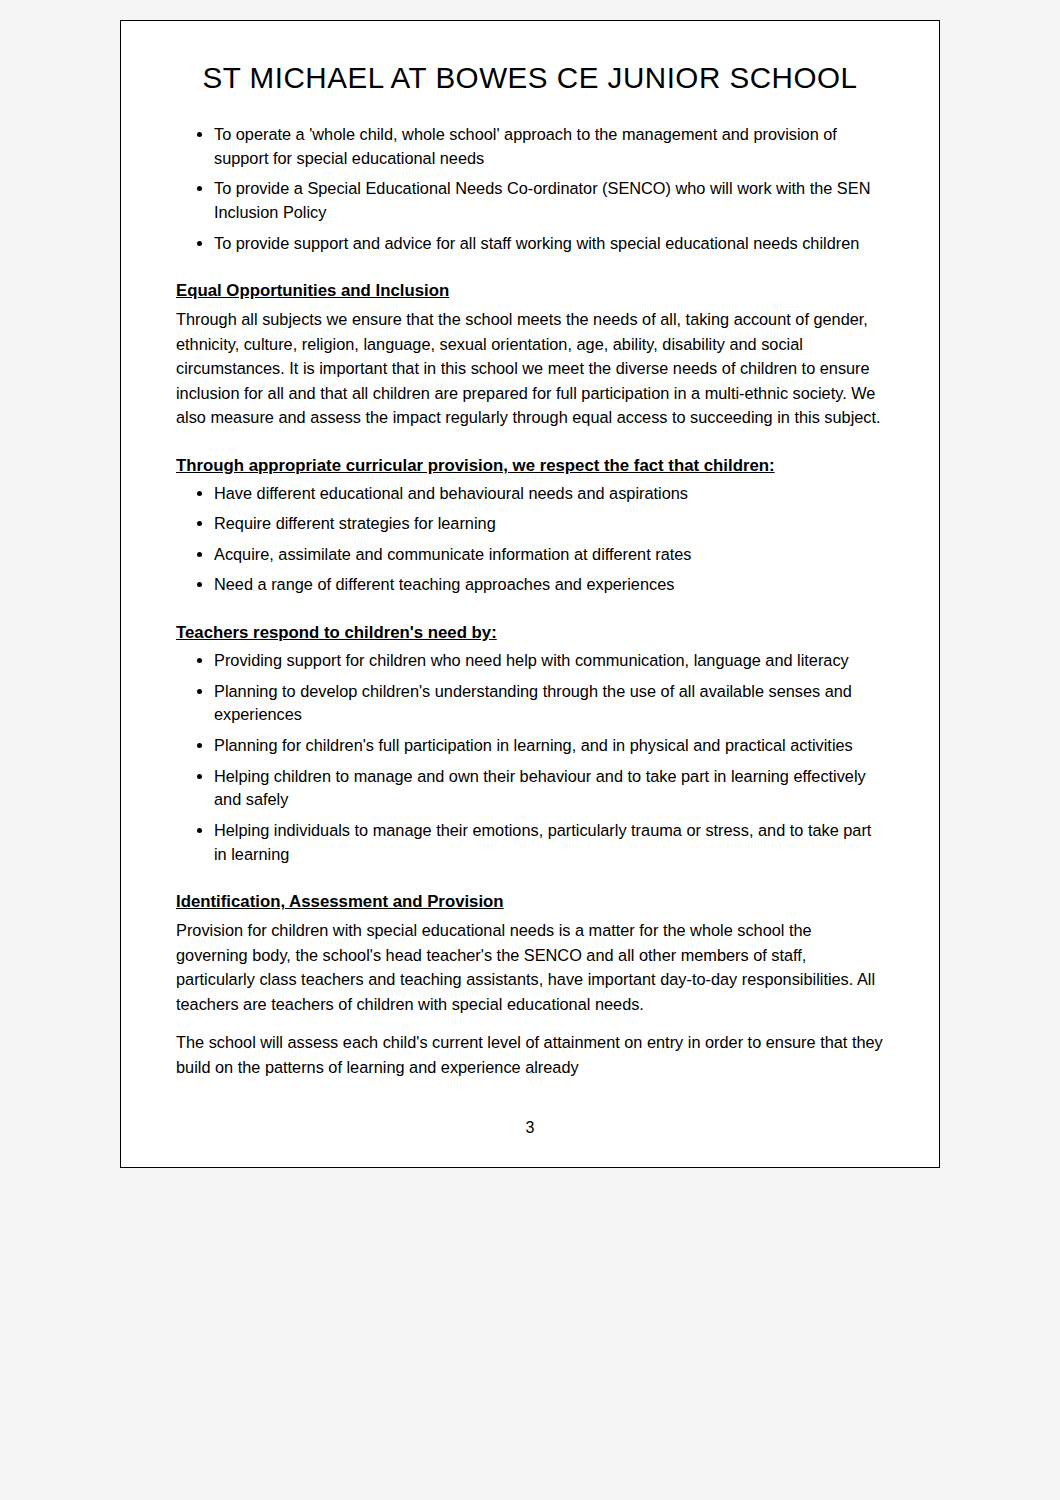ST MICHAEL AT BOWES CE JUNIOR SCHOOL
To operate a 'whole child, whole school' approach to the management and provision of support for special educational needs
To provide a Special Educational Needs Co-ordinator (SENCO) who will work with the SEN Inclusion Policy
To provide support and advice for all staff working with special educational needs children
Equal Opportunities and Inclusion
Through all subjects we ensure that the school meets the needs of all, taking account of gender, ethnicity, culture, religion, language, sexual orientation, age, ability, disability and social circumstances. It is important that in this school we meet the diverse needs of children to ensure inclusion for all and that all children are prepared for full participation in a multi-ethnic society. We also measure and assess the impact regularly through equal access to succeeding in this subject.
Through appropriate curricular provision, we respect the fact that children:
Have different educational and behavioural needs and aspirations
Require different strategies for learning
Acquire, assimilate and communicate information at different rates
Need a range of different teaching approaches and experiences
Teachers respond to children's need by:
Providing support for children who need help with communication, language and literacy
Planning to develop children's understanding through the use of all available senses and experiences
Planning for children's full participation in learning, and in physical and practical activities
Helping children to manage and own their behaviour and to take part in learning effectively and safely
Helping individuals to manage their emotions, particularly trauma or stress, and to take part in learning
Identification, Assessment and Provision
Provision for children with special educational needs is a matter for the whole school the governing body, the school's head teacher's the SENCO and all other members of staff, particularly class teachers and teaching assistants, have important day-to-day responsibilities. All teachers are teachers of children with special educational needs.
The school will assess each child's current level of attainment on entry in order to ensure that they build on the patterns of learning and experience already
3